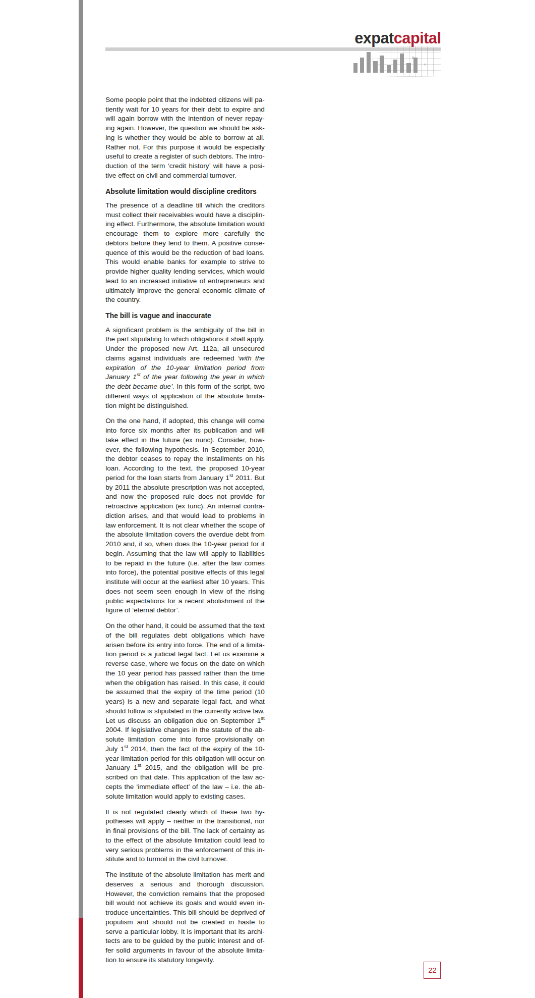expat capital
Some people point that the indebted citizens will patiently wait for 10 years for their debt to expire and will again borrow with the intention of never repaying again. However, the question we should be asking is whether they would be able to borrow at all. Rather not. For this purpose it would be especially useful to create a register of such debtors. The introduction of the term ‘credit history’ will have a positive effect on civil and commercial turnover.
Absolute limitation would discipline creditors
The presence of a deadline till which the creditors must collect their receivables would have a disciplining effect. Furthermore, the absolute limitation would encourage them to explore more carefully the debtors before they lend to them. A positive consequence of this would be the reduction of bad loans. This would enable banks for example to strive to provide higher quality lending services, which would lead to an increased initiative of entrepreneurs and ultimately improve the general economic climate of the country.
The bill is vague and inaccurate
A significant problem is the ambiguity of the bill in the part stipulating to which obligations it shall apply. Under the proposed new Art. 112a, all unsecured claims against individuals are redeemed ‘with the expiration of the 10-year limitation period from January 1st of the year following the year in which the debt became due’. In this form of the script, two different ways of application of the absolute limitation might be distinguished.
On the one hand, if adopted, this change will come into force six months after its publication and will take effect in the future (ex nunc). Consider, however, the following hypothesis. In September 2010, the debtor ceases to repay the installments on his loan. According to the text, the proposed 10-year period for the loan starts from January 1st 2011. But by 2011 the absolute prescription was not accepted, and now the proposed rule does not provide for retroactive application (ex tunc). An internal contradiction arises, and that would lead to problems in law enforcement. It is not clear whether the scope of the absolute limitation covers the overdue debt from 2010 and, if so, when does the 10-year period for it begin. Assuming that the law will apply to liabilities to be repaid in the future (i.e. after the law comes into force), the potential positive effects of this legal institute will occur at the earliest after 10 years. This does not seem seen enough in view of the rising public expectations for a recent abolishment of the figure of ‘eternal debtor’.
On the other hand, it could be assumed that the text of the bill regulates debt obligations which have arisen before its entry into force. The end of a limitation period is a judicial legal fact. Let us examine a reverse case, where we focus on the date on which the 10 year period has passed rather than the time when the obligation has raised. In this case, it could be assumed that the expiry of the time period (10 years) is a new and separate legal fact, and what should follow is stipulated in the currently active law. Let us discuss an obligation due on September 1st 2004. If legislative changes in the statute of the absolute limitation come into force provisionally on July 1st 2014, then the fact of the expiry of the 10-year limitation period for this obligation will occur on January 1st 2015, and the obligation will be prescribed on that date. This application of the law accepts the ‘immediate effect’ of the law – i.e. the absolute limitation would apply to existing cases.
It is not regulated clearly which of these two hypotheses will apply – neither in the transitional, nor in final provisions of the bill. The lack of certainty as to the effect of the absolute limitation could lead to very serious problems in the enforcement of this institute and to turmoil in the civil turnover.
The institute of the absolute limitation has merit and deserves a serious and thorough discussion. However, the conviction remains that the proposed bill would not achieve its goals and would even introduce uncertainties. This bill should be deprived of populism and should not be created in haste to serve a particular lobby. It is important that its architects are to be guided by the public interest and offer solid arguments in favour of the absolute limitation to ensure its statutory longevity.
22